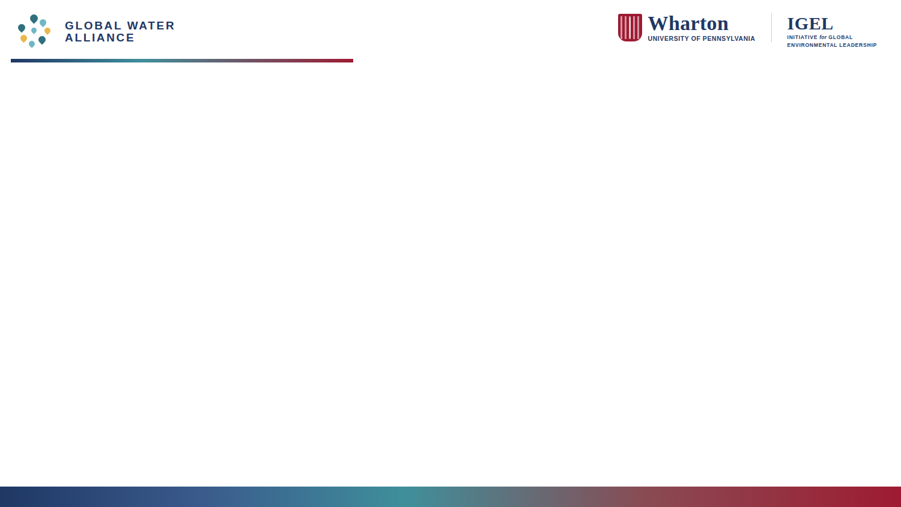GLOBAL WATER ALLIANCE
Wharton University of Pennsylvania
IGEL Initiative for Global Environmental Leadership